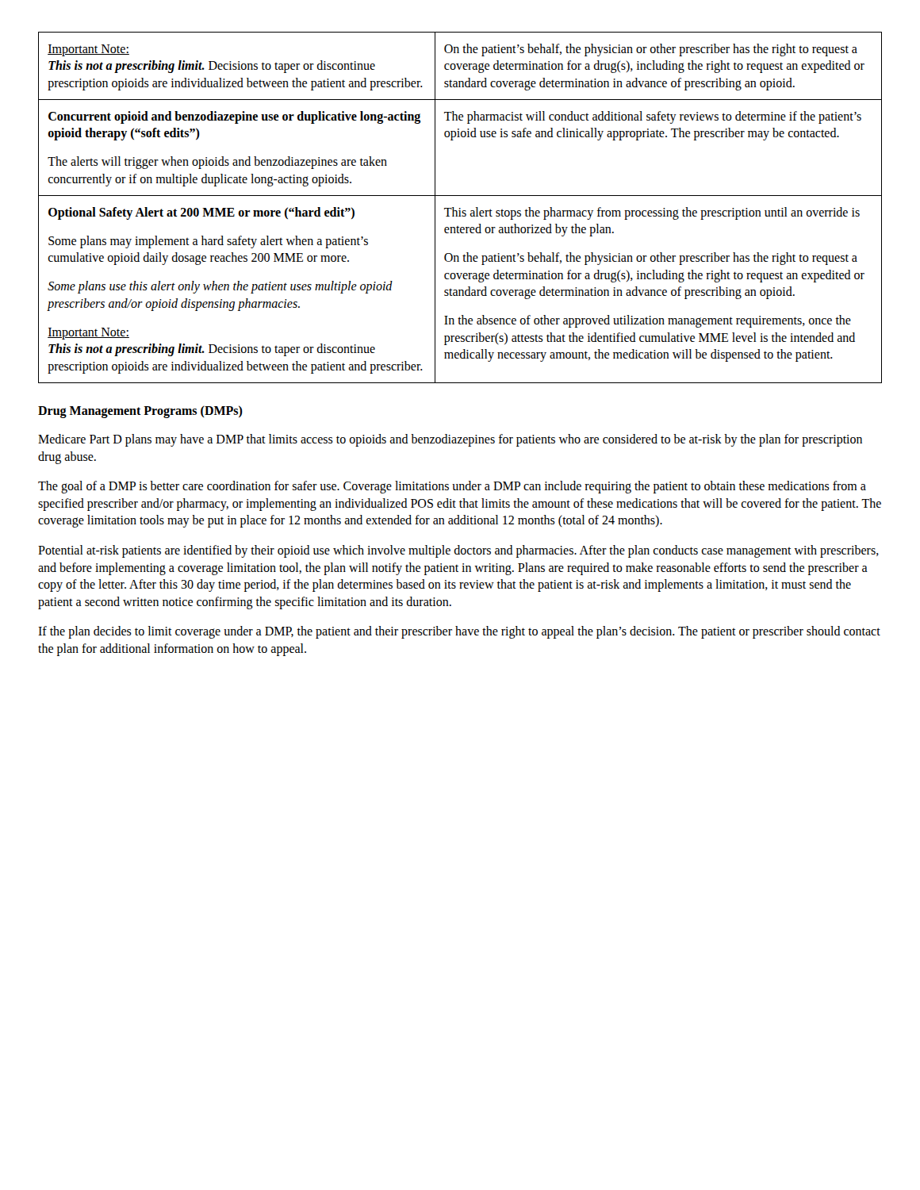| Important Note: This is not a prescribing limit. Decisions to taper or discontinue prescription opioids are individualized between the patient and prescriber. | On the patient’s behalf, the physician or other prescriber has the right to request a coverage determination for a drug(s), including the right to request an expedited or standard coverage determination in advance of prescribing an opioid. |
| Concurrent opioid and benzodiazepine use or duplicative long-acting opioid therapy (“soft edits”) The alerts will trigger when opioids and benzodiazepines are taken concurrently or if on multiple duplicate long-acting opioids. | The pharmacist will conduct additional safety reviews to determine if the patient’s opioid use is safe and clinically appropriate. The prescriber may be contacted. |
| Optional Safety Alert at 200 MME or more (“hard edit”) Some plans may implement a hard safety alert when a patient’s cumulative opioid daily dosage reaches 200 MME or more. Some plans use this alert only when the patient uses multiple opioid prescribers and/or opioid dispensing pharmacies. Important Note: This is not a prescribing limit. Decisions to taper or discontinue prescription opioids are individualized between the patient and prescriber. | This alert stops the pharmacy from processing the prescription until an override is entered or authorized by the plan. On the patient’s behalf, the physician or other prescriber has the right to request a coverage determination for a drug(s), including the right to request an expedited or standard coverage determination in advance of prescribing an opioid. In the absence of other approved utilization management requirements, once the prescriber(s) attests that the identified cumulative MME level is the intended and medically necessary amount, the medication will be dispensed to the patient. |
Drug Management Programs (DMPs)
Medicare Part D plans may have a DMP that limits access to opioids and benzodiazepines for patients who are considered to be at-risk by the plan for prescription drug abuse.
The goal of a DMP is better care coordination for safer use. Coverage limitations under a DMP can include requiring the patient to obtain these medications from a specified prescriber and/or pharmacy, or implementing an individualized POS edit that limits the amount of these medications that will be covered for the patient. The coverage limitation tools may be put in place for 12 months and extended for an additional 12 months (total of 24 months).
Potential at-risk patients are identified by their opioid use which involve multiple doctors and pharmacies. After the plan conducts case management with prescribers, and before implementing a coverage limitation tool, the plan will notify the patient in writing. Plans are required to make reasonable efforts to send the prescriber a copy of the letter. After this 30 day time period, if the plan determines based on its review that the patient is at-risk and implements a limitation, it must send the patient a second written notice confirming the specific limitation and its duration.
If the plan decides to limit coverage under a DMP, the patient and their prescriber have the right to appeal the plan’s decision. The patient or prescriber should contact the plan for additional information on how to appeal.